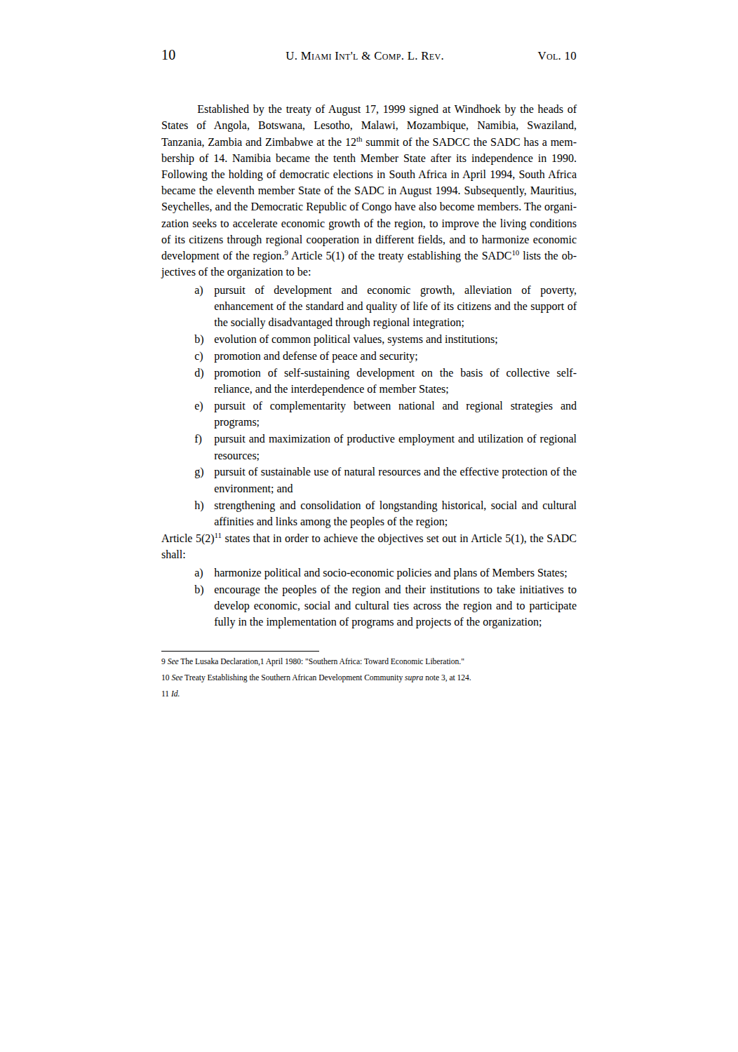10 U. Miami Int'l & Comp. L. Rev. Vol. 10
Established by the treaty of August 17, 1999 signed at Windhoek by the heads of States of Angola, Botswana, Lesotho, Malawi, Mozambique, Namibia, Swaziland, Tanzania, Zambia and Zimbabwe at the 12th summit of the SADCC the SADC has a membership of 14. Namibia became the tenth Member State after its independence in 1990. Following the holding of democratic elections in South Africa in April 1994, South Africa became the eleventh member State of the SADC in August 1994. Subsequently, Mauritius, Seychelles, and the Democratic Republic of Congo have also become members. The organization seeks to accelerate economic growth of the region, to improve the living conditions of its citizens through regional cooperation in different fields, and to harmonize economic development of the region.9 Article 5(1) of the treaty establishing the SADC10 lists the objectives of the organization to be:
a) pursuit of development and economic growth, alleviation of poverty, enhancement of the standard and quality of life of its citizens and the support of the socially disadvantaged through regional integration;
b) evolution of common political values, systems and institutions;
c) promotion and defense of peace and security;
d) promotion of self-sustaining development on the basis of collective self-reliance, and the interdependence of member States;
e) pursuit of complementarity between national and regional strategies and programs;
f) pursuit and maximization of productive employment and utilization of regional resources;
g) pursuit of sustainable use of natural resources and the effective protection of the environment; and
h) strengthening and consolidation of longstanding historical, social and cultural affinities and links among the peoples of the region;
Article 5(2)11 states that in order to achieve the objectives set out in Article 5(1), the SADC shall:
a) harmonize political and socio-economic policies and plans of Members States;
b) encourage the peoples of the region and their institutions to take initiatives to develop economic, social and cultural ties across the region and to participate fully in the implementation of programs and projects of the organization;
9 See The Lusaka Declaration,1 April 1980: "Southern Africa: Toward Economic Liberation."
10 See Treaty Establishing the Southern African Development Community supra note 3, at 124.
11 Id.